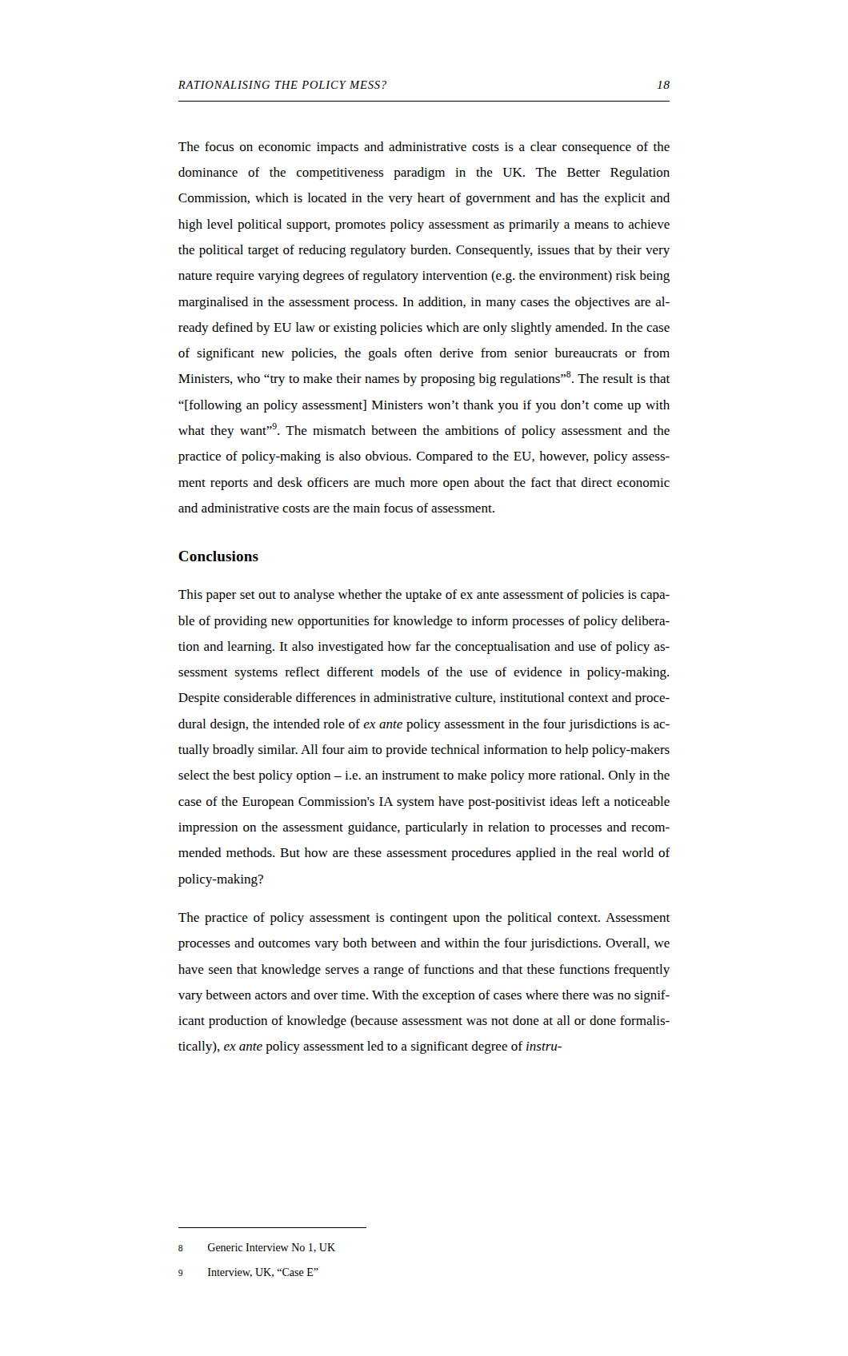Rationalising the Policy Mess? 18
The focus on economic impacts and administrative costs is a clear consequence of the dominance of the competitiveness paradigm in the UK. The Better Regulation Commission, which is located in the very heart of government and has the explicit and high level political support, promotes policy assessment as primarily a means to achieve the political target of reducing regulatory burden. Consequently, issues that by their very nature require varying degrees of regulatory intervention (e.g. the environment) risk being marginalised in the assessment process. In addition, in many cases the objectives are already defined by EU law or existing policies which are only slightly amended. In the case of significant new policies, the goals often derive from senior bureaucrats or from Ministers, who “try to make their names by proposing big regulations”8. The result is that “[following an policy assessment] Ministers won’t thank you if you don’t come up with what they want”9. The mismatch between the ambitions of policy assessment and the practice of policy-making is also obvious. Compared to the EU, however, policy assessment reports and desk officers are much more open about the fact that direct economic and administrative costs are the main focus of assessment.
Conclusions
This paper set out to analyse whether the uptake of ex ante assessment of policies is capable of providing new opportunities for knowledge to inform processes of policy deliberation and learning. It also investigated how far the conceptualisation and use of policy assessment systems reflect different models of the use of evidence in policy-making. Despite considerable differences in administrative culture, institutional context and procedural design, the intended role of ex ante policy assessment in the four jurisdictions is actually broadly similar. All four aim to provide technical information to help policy-makers select the best policy option – i.e. an instrument to make policy more rational. Only in the case of the European Commission's IA system have post-positivist ideas left a noticeable impression on the assessment guidance, particularly in relation to processes and recommended methods. But how are these assessment procedures applied in the real world of policy-making?
The practice of policy assessment is contingent upon the political context. Assessment processes and outcomes vary both between and within the four jurisdictions. Overall, we have seen that knowledge serves a range of functions and that these functions frequently vary between actors and over time. With the exception of cases where there was no significant production of knowledge (because assessment was not done at all or done formalistically), ex ante policy assessment led to a significant degree of instru-
8 Generic Interview No 1, UK
9 Interview, UK, “Case E”